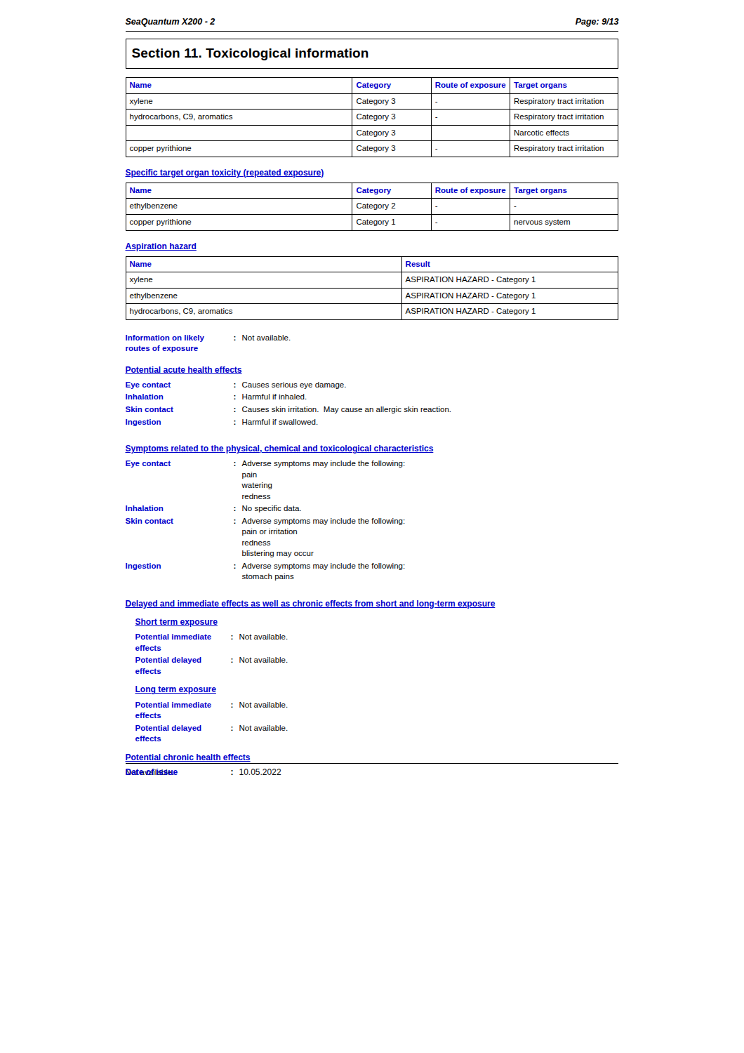SeaQuantum X200 - 2
Page: 9/13
Section 11. Toxicological information
| Name | Category | Route of exposure | Target organs |
| --- | --- | --- | --- |
| xylene | Category 3 | - | Respiratory tract irritation |
| hydrocarbons, C9, aromatics | Category 3 | - | Respiratory tract irritation |
| | Category 3 | | Narcotic effects |
| copper pyrithione | Category 3 | - | Respiratory tract irritation |
Specific target organ toxicity (repeated exposure)
| Name | Category | Route of exposure | Target organs |
| --- | --- | --- | --- |
| ethylbenzene | Category 2 | - | - |
| copper pyrithione | Category 1 | - | nervous system |
Aspiration hazard
| Name | Result |
| --- | --- |
| xylene | ASPIRATION HAZARD - Category 1 |
| ethylbenzene | ASPIRATION HAZARD - Category 1 |
| hydrocarbons, C9, aromatics | ASPIRATION HAZARD - Category 1 |
Information on likely routes of exposure
:
Not available.
Potential acute health effects
Eye contact
:
Causes serious eye damage.
Inhalation
:
Harmful if inhaled.
Skin contact
:
Causes skin irritation. May cause an allergic skin reaction.
Ingestion
:
Harmful if swallowed.
Symptoms related to the physical, chemical and toxicological characteristics
Eye contact
:
Adverse symptoms may include the following:
pain
watering
redness
Inhalation
:
No specific data.
Skin contact
:
Adverse symptoms may include the following:
pain or irritation
redness
blistering may occur
Ingestion
:
Adverse symptoms may include the following:
stomach pains
Delayed and immediate effects as well as chronic effects from short and long-term exposure
Short term exposure
Potential immediate effects
:
Not available.
Potential delayed effects
:
Not available.
Long term exposure
Potential immediate effects
:
Not available.
Potential delayed effects
:
Not available.
Potential chronic health effects
Not available.
Date of issue
:
10.05.2022